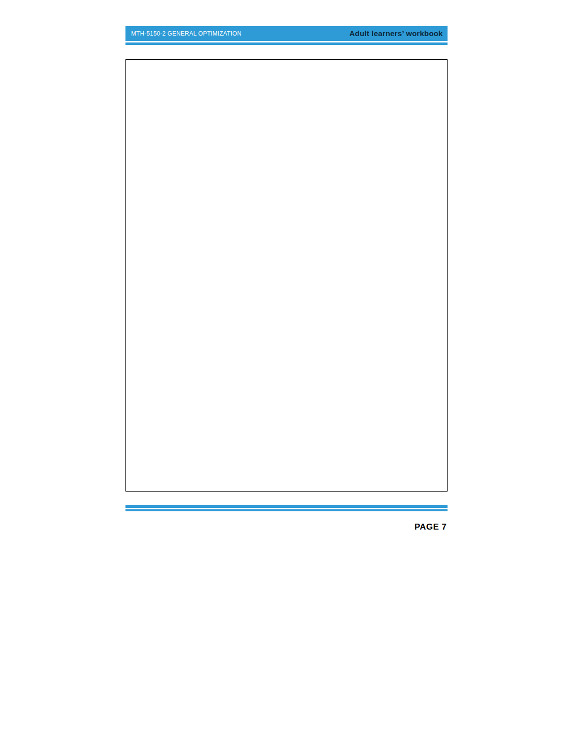MTH-5150-2 General Optimization Adult learners’ workbook
PAGE 7